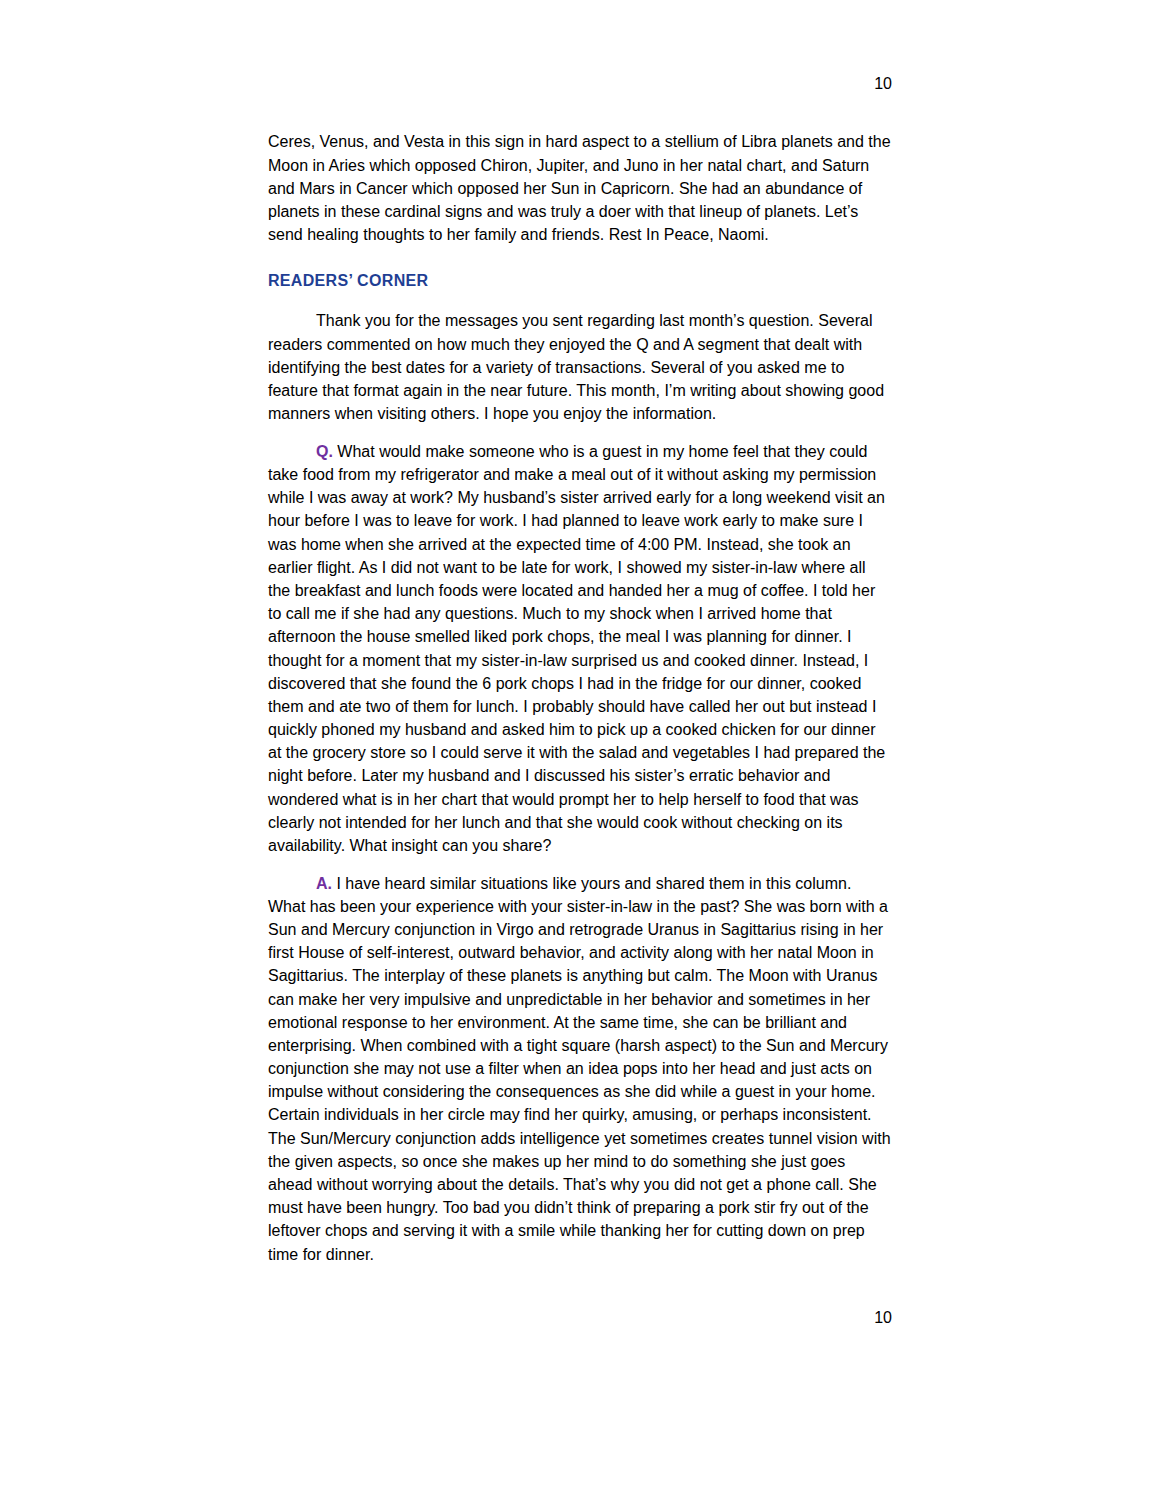10
Ceres, Venus, and Vesta in this sign in hard aspect to a stellium of Libra planets and the Moon in Aries which opposed Chiron, Jupiter, and Juno in her natal chart, and Saturn and Mars in Cancer which opposed her Sun in Capricorn. She had an abundance of planets in these cardinal signs and was truly a doer with that lineup of planets. Let’s send healing thoughts to her family and friends. Rest In Peace, Naomi.
READERS’ CORNER
Thank you for the messages you sent regarding last month’s question. Several readers commented on how much they enjoyed the Q and A segment that dealt with identifying the best dates for a variety of transactions. Several of you asked me to feature that format again in the near future. This month, I’m writing about showing good manners when visiting others. I hope you enjoy the information.
Q. What would make someone who is a guest in my home feel that they could take food from my refrigerator and make a meal out of it without asking my permission while I was away at work? My husband’s sister arrived early for a long weekend visit an hour before I was to leave for work. I had planned to leave work early to make sure I was home when she arrived at the expected time of 4:00 PM. Instead, she took an earlier flight. As I did not want to be late for work, I showed my sister-in-law where all the breakfast and lunch foods were located and handed her a mug of coffee. I told her to call me if she had any questions. Much to my shock when I arrived home that afternoon the house smelled liked pork chops, the meal I was planning for dinner. I thought for a moment that my sister-in-law surprised us and cooked dinner. Instead, I discovered that she found the 6 pork chops I had in the fridge for our dinner, cooked them and ate two of them for lunch. I probably should have called her out but instead I quickly phoned my husband and asked him to pick up a cooked chicken for our dinner at the grocery store so I could serve it with the salad and vegetables I had prepared the night before. Later my husband and I discussed his sister’s erratic behavior and wondered what is in her chart that would prompt her to help herself to food that was clearly not intended for her lunch and that she would cook without checking on its availability. What insight can you share?
A. I have heard similar situations like yours and shared them in this column. What has been your experience with your sister-in-law in the past? She was born with a Sun and Mercury conjunction in Virgo and retrograde Uranus in Sagittarius rising in her first House of self-interest, outward behavior, and activity along with her natal Moon in Sagittarius. The interplay of these planets is anything but calm. The Moon with Uranus can make her very impulsive and unpredictable in her behavior and sometimes in her emotional response to her environment. At the same time, she can be brilliant and enterprising. When combined with a tight square (harsh aspect) to the Sun and Mercury conjunction she may not use a filter when an idea pops into her head and just acts on impulse without considering the consequences as she did while a guest in your home. Certain individuals in her circle may find her quirky, amusing, or perhaps inconsistent. The Sun/Mercury conjunction adds intelligence yet sometimes creates tunnel vision with the given aspects, so once she makes up her mind to do something she just goes ahead without worrying about the details. That’s why you did not get a phone call. She must have been hungry. Too bad you didn’t think of preparing a pork stir fry out of the leftover chops and serving it with a smile while thanking her for cutting down on prep time for dinner.
10